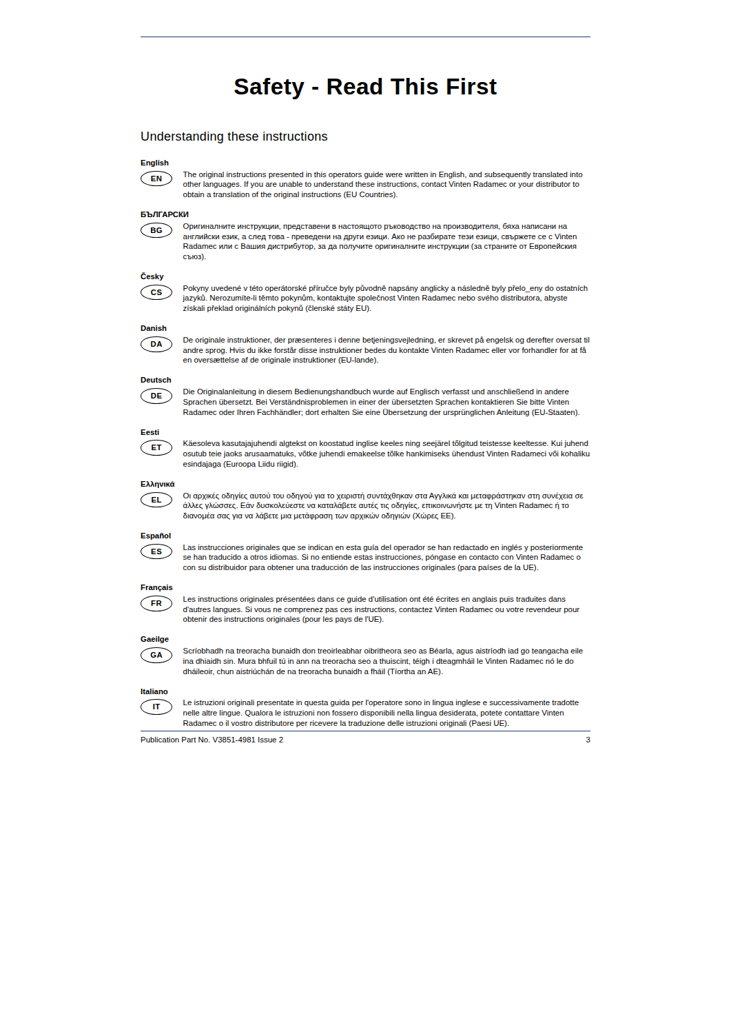Safety - Read This First
Understanding these instructions
English
EN
The original instructions presented in this operators guide were written in English, and subsequently translated into other languages. If you are unable to understand these instructions, contact Vinten Radamec or your distributor to obtain a translation of the original instructions (EU Countries).
БЪЛГАРСКИ
BG
Оригиналните инструкции, представени в настоящото ръководство на производителя, бяха написани на английски език, а след това - преведени на други езици. Ако не разбирате тези езици, свържете се с Vinten Radamec или с Вашия дистрибутор, за да получите оригиналните инструкции (за страните от Европейския съюз).
Česky
CS
Pokyny uvedené v této operátorské příručce byly původně napsány anglicky a následně byly přelo_eny do ostatních jazyků. Nerozumíte-li těmto pokynům, kontaktujte společnost Vinten Radamec nebo svého distributora, abyste získali překlad originálních pokynů (členské státy EU).
Danish
DA
De originale instruktioner, der præsenteres i denne betjeningsvejledning, er skrevet på engelsk og derefter oversat til andre sprog. Hvis du ikke forstår disse instruktioner bedes du kontakte Vinten Radamec eller vor forhandler for at få en oversættelse af de originale instruktioner (EU-lande).
Deutsch
DE
Die Originalanleitung in diesem Bedienungshandbuch wurde auf Englisch verfasst und anschließend in andere Sprachen übersetzt. Bei Verständnisproblemen in einer der übersetzten Sprachen kontaktieren Sie bitte Vinten Radamec oder Ihren Fachhändler; dort erhalten Sie eine Übersetzung der ursprünglichen Anleitung (EU-Staaten).
Eesti
ET
Käesoleva kasutajajuhendi algtekst on koostatud inglise keeles ning seejärel tõlgitud teistesse keeltesse. Kui juhend osutub teie jaoks arusaamatuks, võtke juhendi emakeelse tõlke hankimiseks ühendust Vinten Radameci või kohaliku esindajaga (Euroopa Liidu riigid).
Ελληνικά
EL
Οι αρχικές οδηγίες αυτού του οδηγού για το χειριστή συντάχθηκαν στα Αγγλικά και μεταφράστηκαν στη συνέχεια σε άλλες γλώσσες. Εάν δυσκολεύεστε να καταλάβετε αυτές τις οδηγίες, επικοινωνήστε με τη Vinten Radamec ή το διανομέα σας για να λάβετε μια μετάφραση των αρχικών οδηγιών (Χώρες ΕΕ).
Español
ES
Las instrucciones originales que se indican en esta guía del operador se han redactado en inglés y posteriormente se han traducido a otros idiomas. Si no entiende estas instrucciones, póngase en contacto con Vinten Radamec o con su distribuidor para obtener una traducción de las instrucciones originales (para países de la UE).
Français
FR
Les instructions originales présentées dans ce guide d'utilisation ont été écrites en anglais puis traduites dans d'autres langues. Si vous ne comprenez pas ces instructions, contactez Vinten Radamec ou votre revendeur pour obtenir des instructions originales (pour les pays de l'UE).
Gaeilge
GA
Scríobhadh na treoracha bunaidh don treoirleabhar oibritheora seo as Béarla, agus aistríodh iad go teangacha eile ina dhiaidh sin. Mura bhfuil tú in ann na treoracha seo a thuiscint, téigh i dteagmháil le Vinten Radamec nó le do dháileoir, chun aistriúchán de na treoracha bunaidh a fháil (Tíortha an AE).
Italiano
IT
Le istruzioni originali presentate in questa guida per l'operatore sono in lingua inglese e successivamente tradotte nelle altre lingue. Qualora le istruzioni non fossero disponibili nella lingua desiderata, potete contattare Vinten Radamec o il vostro distributore per ricevere la traduzione delle istruzioni originali (Paesi UE).
Publication Part No. V3851-4981 Issue 2 3